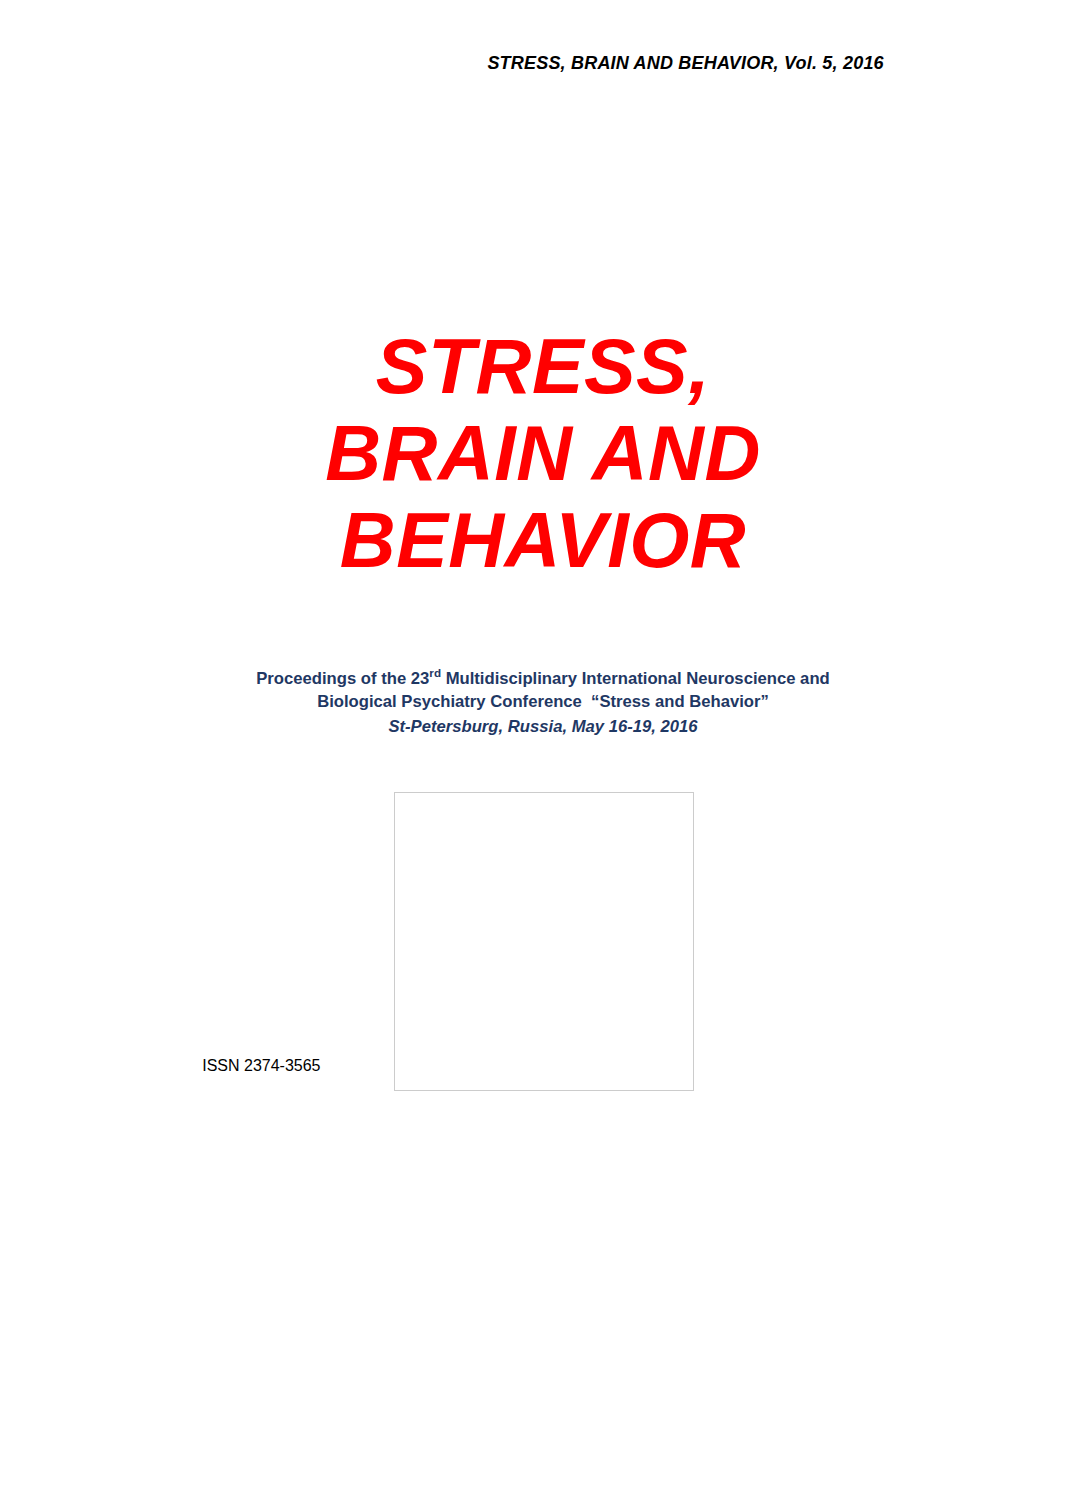STRESS, BRAIN AND BEHAVIOR, Vol. 5, 2016
STRESS,
BRAIN AND
BEHAVIOR
Proceedings of the 23rd Multidisciplinary International Neuroscience and Biological Psychiatry Conference “Stress and Behavior”
St-Petersburg, Russia, May 16-19, 2016
ISSN 2374-3565